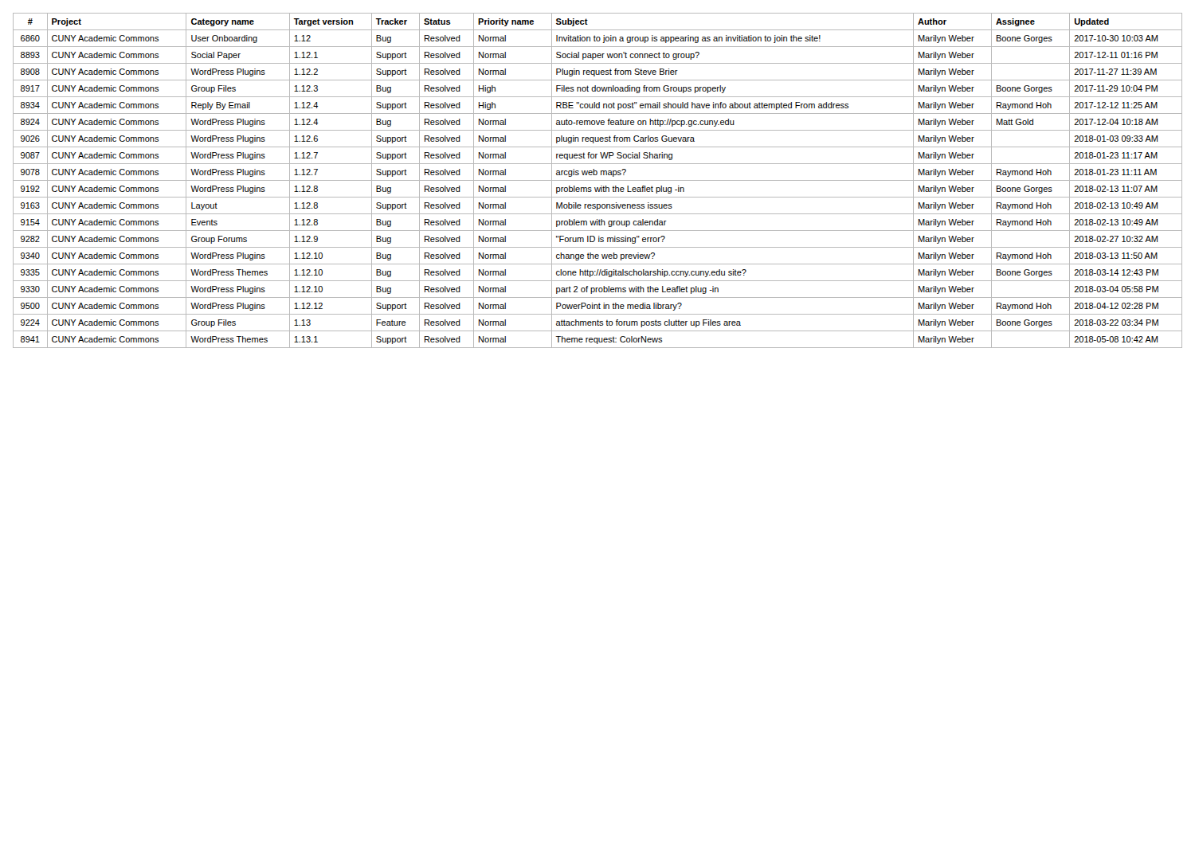| # | Project | Category name | Target version | Tracker | Status | Priority name | Subject | Author | Assignee | Updated |
| --- | --- | --- | --- | --- | --- | --- | --- | --- | --- | --- |
| 6860 | CUNY Academic Commons | User Onboarding | 1.12 | Bug | Resolved | Normal | Invitation to join a group is appearing as an invitiation to join the site! | Marilyn Weber | Boone Gorges | 2017-10-30 10:03 AM |
| 8893 | CUNY Academic Commons | Social Paper | 1.12.1 | Support | Resolved | Normal | Social paper won't connect to group? | Marilyn Weber | | 2017-12-11 01:16 PM |
| 8908 | CUNY Academic Commons | WordPress Plugins | 1.12.2 | Support | Resolved | Normal | Plugin request from Steve Brier | Marilyn Weber | | 2017-11-27 11:39 AM |
| 8917 | CUNY Academic Commons | Group Files | 1.12.3 | Bug | Resolved | High | Files not downloading from Groups properly | Marilyn Weber | Boone Gorges | 2017-11-29 10:04 PM |
| 8934 | CUNY Academic Commons | Reply By Email | 1.12.4 | Support | Resolved | High | RBE "could not post" email should have info about attempted From address | Marilyn Weber | Raymond Hoh | 2017-12-12 11:25 AM |
| 8924 | CUNY Academic Commons | WordPress Plugins | 1.12.4 | Bug | Resolved | Normal | auto-remove feature on http://pcp.gc.cuny.edu | Marilyn Weber | Matt Gold | 2017-12-04 10:18 AM |
| 9026 | CUNY Academic Commons | WordPress Plugins | 1.12.6 | Support | Resolved | Normal | plugin request from Carlos Guevara | Marilyn Weber | | 2018-01-03 09:33 AM |
| 9087 | CUNY Academic Commons | WordPress Plugins | 1.12.7 | Support | Resolved | Normal | request for WP Social Sharing | Marilyn Weber | | 2018-01-23 11:17 AM |
| 9078 | CUNY Academic Commons | WordPress Plugins | 1.12.7 | Support | Resolved | Normal | arcgis web maps? | Marilyn Weber | Raymond Hoh | 2018-01-23 11:11 AM |
| 9192 | CUNY Academic Commons | WordPress Plugins | 1.12.8 | Bug | Resolved | Normal | problems with the Leaflet plug -in | Marilyn Weber | Boone Gorges | 2018-02-13 11:07 AM |
| 9163 | CUNY Academic Commons | Layout | 1.12.8 | Support | Resolved | Normal | Mobile responsiveness issues | Marilyn Weber | Raymond Hoh | 2018-02-13 10:49 AM |
| 9154 | CUNY Academic Commons | Events | 1.12.8 | Bug | Resolved | Normal | problem with group calendar | Marilyn Weber | Raymond Hoh | 2018-02-13 10:49 AM |
| 9282 | CUNY Academic Commons | Group Forums | 1.12.9 | Bug | Resolved | Normal | "Forum ID is missing" error? | Marilyn Weber | | 2018-02-27 10:32 AM |
| 9340 | CUNY Academic Commons | WordPress Plugins | 1.12.10 | Bug | Resolved | Normal | change the web preview? | Marilyn Weber | Raymond Hoh | 2018-03-13 11:50 AM |
| 9335 | CUNY Academic Commons | WordPress Themes | 1.12.10 | Bug | Resolved | Normal | clone http://digitalscholarship.ccny.cuny.edu site? | Marilyn Weber | Boone Gorges | 2018-03-14 12:43 PM |
| 9330 | CUNY Academic Commons | WordPress Plugins | 1.12.10 | Bug | Resolved | Normal | part 2 of problems with the Leaflet plug -in | Marilyn Weber | | 2018-03-04 05:58 PM |
| 9500 | CUNY Academic Commons | WordPress Plugins | 1.12.12 | Support | Resolved | Normal | PowerPoint in the media library? | Marilyn Weber | Raymond Hoh | 2018-04-12 02:28 PM |
| 9224 | CUNY Academic Commons | Group Files | 1.13 | Feature | Resolved | Normal | attachments to forum posts clutter up Files area | Marilyn Weber | Boone Gorges | 2018-03-22 03:34 PM |
| 8941 | CUNY Academic Commons | WordPress Themes | 1.13.1 | Support | Resolved | Normal | Theme request: ColorNews | Marilyn Weber | | 2018-05-08 10:42 AM |